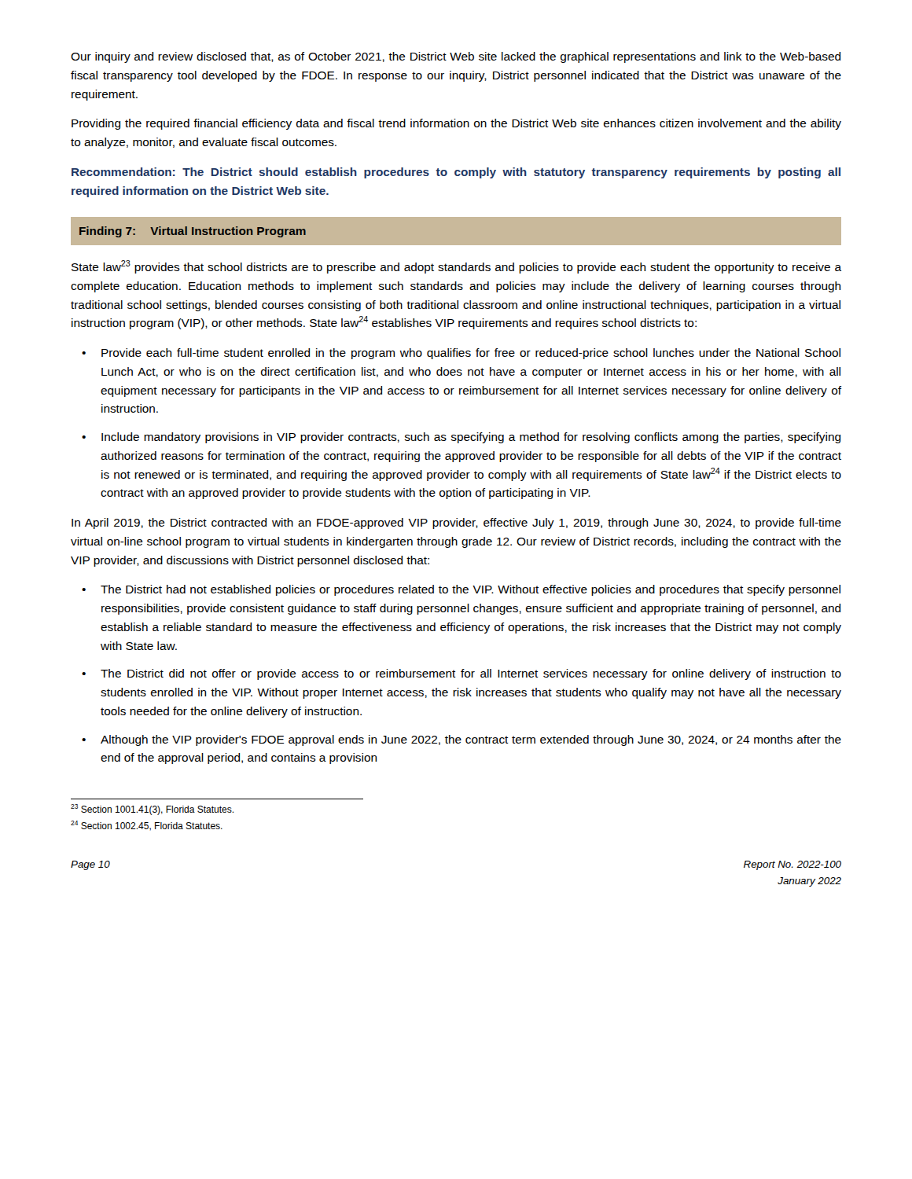Our inquiry and review disclosed that, as of October 2021, the District Web site lacked the graphical representations and link to the Web-based fiscal transparency tool developed by the FDOE. In response to our inquiry, District personnel indicated that the District was unaware of the requirement.
Providing the required financial efficiency data and fiscal trend information on the District Web site enhances citizen involvement and the ability to analyze, monitor, and evaluate fiscal outcomes.
Recommendation: The District should establish procedures to comply with statutory transparency requirements by posting all required information on the District Web site.
Finding 7: Virtual Instruction Program
State law23 provides that school districts are to prescribe and adopt standards and policies to provide each student the opportunity to receive a complete education. Education methods to implement such standards and policies may include the delivery of learning courses through traditional school settings, blended courses consisting of both traditional classroom and online instructional techniques, participation in a virtual instruction program (VIP), or other methods. State law24 establishes VIP requirements and requires school districts to:
Provide each full-time student enrolled in the program who qualifies for free or reduced-price school lunches under the National School Lunch Act, or who is on the direct certification list, and who does not have a computer or Internet access in his or her home, with all equipment necessary for participants in the VIP and access to or reimbursement for all Internet services necessary for online delivery of instruction.
Include mandatory provisions in VIP provider contracts, such as specifying a method for resolving conflicts among the parties, specifying authorized reasons for termination of the contract, requiring the approved provider to be responsible for all debts of the VIP if the contract is not renewed or is terminated, and requiring the approved provider to comply with all requirements of State law24 if the District elects to contract with an approved provider to provide students with the option of participating in VIP.
In April 2019, the District contracted with an FDOE-approved VIP provider, effective July 1, 2019, through June 30, 2024, to provide full-time virtual on-line school program to virtual students in kindergarten through grade 12. Our review of District records, including the contract with the VIP provider, and discussions with District personnel disclosed that:
The District had not established policies or procedures related to the VIP. Without effective policies and procedures that specify personnel responsibilities, provide consistent guidance to staff during personnel changes, ensure sufficient and appropriate training of personnel, and establish a reliable standard to measure the effectiveness and efficiency of operations, the risk increases that the District may not comply with State law.
The District did not offer or provide access to or reimbursement for all Internet services necessary for online delivery of instruction to students enrolled in the VIP. Without proper Internet access, the risk increases that students who qualify may not have all the necessary tools needed for the online delivery of instruction.
Although the VIP provider's FDOE approval ends in June 2022, the contract term extended through June 30, 2024, or 24 months after the end of the approval period, and contains a provision
23 Section 1001.41(3), Florida Statutes.
24 Section 1002.45, Florida Statutes.
Page 10
Report No. 2022-100
January 2022